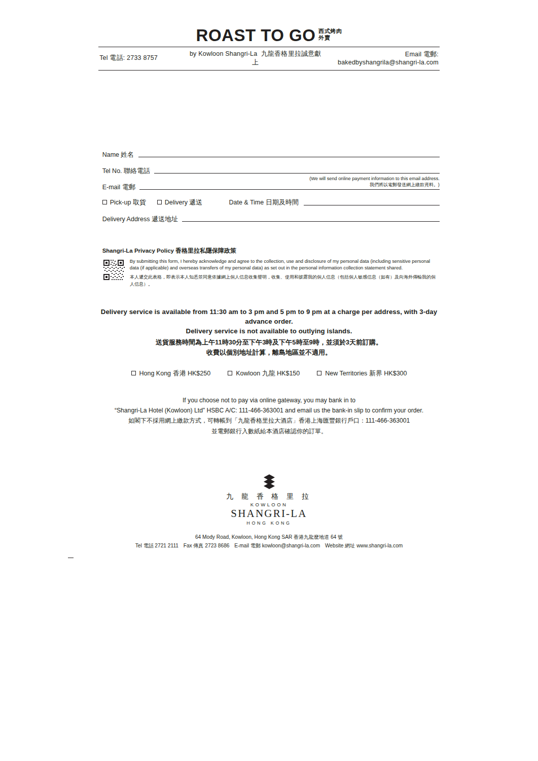Roast to go
西式烤肉
外賣
Tel 電話: 2733 8757
by Kowloon Shangri-La 九龍香格里拉誠意獻上
Email 電郵: bakedbyshangrila@shangri-la.com
Name 姓名
Tel No. 聯絡電話
E-mail 電郵
(We will send online payment information to this email address.
我們將以電郵發送網上繳款資料。)
Pick-up 取貨 Delivery 遞送 Date & Time 日期及時間
Delivery Address 遞送地址
Shangri-La Privacy Policy 香格里拉私隱保障政策
By submitting this form, I hereby acknowledge and agree to the collection, use and disclosure of my personal data (including sensitive personal data (if applicable) and overseas transfers of my personal data) as set out in the personal information collection statement shared.
本人遞交此表格，即表示本人知悉並同意依據網上個人信息收集聲明，收集、使用和披露我的個人信息（包括個人敏感信息（如有）及向海外傳輸我的個人信息）。
Delivery service is available from 11:30 am to 3 pm and 5 pm to 9 pm at a charge per address, with 3-day advance order.
Delivery service is not available to outlying islands.
送貨服務時間為上午11時30分至下午3時及下午5時至9時，並須於3天前訂購。
收費以個別地址計算，離島地區並不適用。
Hong Kong 香港 HK$250 Kowloon 九龍 HK$150 New Territories 新界 HK$300
If you choose not to pay via online gateway, you may bank in to
“Shangri-La Hotel (Kowloon) Ltd” HSBC A/C: 111-466-363001 and email us the bank-in slip to confirm your order.
如閣下不採用網上繳款方式，可轉帳到「九龍香格里拉大酒店」香港上海匯豐銀行戶口：111-466-363001
並電郵銀行入數紙給本酒店確認你的訂單。
九 龍 香 格 里 拉
KOWLOON
SHANGRI-LA
HONG KONG
64 Mody Road, Kowloon, Hong Kong SAR 香港九龍麼地道 64 號
Tel 電話 2721 2111 Fax 傳真 2723 8686 E-mail 電郵 kowloon@shangri-la.com Website 網址 www.shangri-la.com